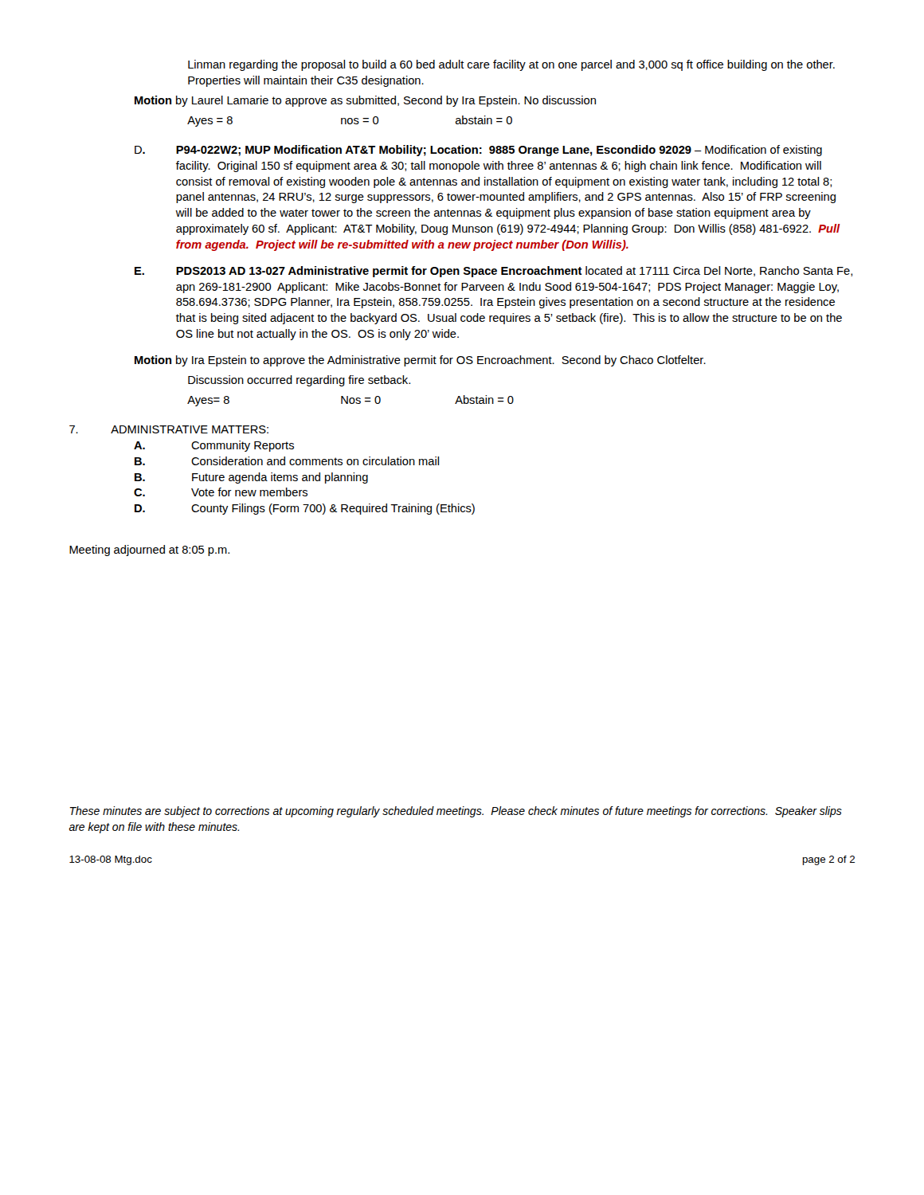Linman regarding the proposal to build a 60 bed adult care facility at on one parcel and 3,000 sq ft office building on the other. Properties will maintain their C35 designation.
Motion by Laurel Lamarie to approve as submitted, Second by Ira Epstein. No discussion
Ayes = 8 nos = 0 abstain = 0
D.
P94-022W2; MUP Modification AT&T Mobility; Location: 9885 Orange Lane, Escondido 92029 – Modification of existing facility. Original 150 sf equipment area & 30; tall monopole with three 8’ antennas & 6; high chain link fence. Modification will consist of removal of existing wooden pole & antennas and installation of equipment on existing water tank, including 12 total 8; panel antennas, 24 RRU’s, 12 surge suppressors, 6 tower-mounted amplifiers, and 2 GPS antennas. Also 15’ of FRP screening will be added to the water tower to the screen the antennas & equipment plus expansion of base station equipment area by approximately 60 sf. Applicant: AT&T Mobility, Doug Munson (619) 972-4944; Planning Group: Don Willis (858) 481-6922. Pull from agenda. Project will be re-submitted with a new project number (Don Willis).
E.
PDS2013 AD 13-027 Administrative permit for Open Space Encroachment located at 17111 Circa Del Norte, Rancho Santa Fe, apn 269-181-2900 Applicant: Mike Jacobs-Bonnet for Parveen & Indu Sood 619-504-1647; PDS Project Manager: Maggie Loy, 858.694.3736; SDPG Planner, Ira Epstein, 858.759.0255. Ira Epstein gives presentation on a second structure at the residence that is being sited adjacent to the backyard OS. Usual code requires a 5’ setback (fire). This is to allow the structure to be on the OS line but not actually in the OS. OS is only 20’ wide.
Motion by Ira Epstein to approve the Administrative permit for OS Encroachment. Second by Chaco Clotfelter.
Discussion occurred regarding fire setback.
Ayes= 8 Nos = 0 Abstain = 0
7.
ADMINISTRATIVE MATTERS:
A.
Community Reports
B.
Consideration and comments on circulation mail
B.
Future agenda items and planning
C.
Vote for new members
D.
County Filings (Form 700) & Required Training (Ethics)
Meeting adjourned at 8:05 p.m.
These minutes are subject to corrections at upcoming regularly scheduled meetings. Please check minutes of future meetings for corrections. Speaker slips are kept on file with these minutes.
13-08-08 Mtg.doc page 2 of 2